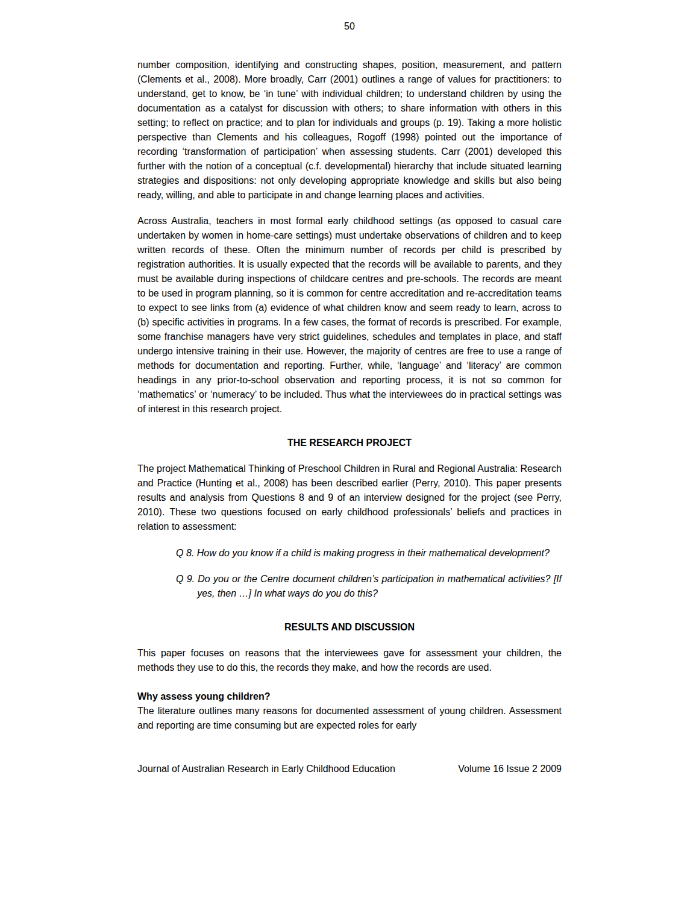50
number composition, identifying and constructing shapes, position, measurement, and pattern (Clements et al., 2008). More broadly, Carr (2001) outlines a range of values for practitioners: to understand, get to know, be ‘in tune’ with individual children; to understand children by using the documentation as a catalyst for discussion with others; to share information with others in this setting; to reflect on practice; and to plan for individuals and groups (p. 19). Taking a more holistic perspective than Clements and his colleagues, Rogoff (1998) pointed out the importance of recording ‘transformation of participation’ when assessing students. Carr (2001) developed this further with the notion of a conceptual (c.f. developmental) hierarchy that include situated learning strategies and dispositions: not only developing appropriate knowledge and skills but also being ready, willing, and able to participate in and change learning places and activities.
Across Australia, teachers in most formal early childhood settings (as opposed to casual care undertaken by women in home-care settings) must undertake observations of children and to keep written records of these. Often the minimum number of records per child is prescribed by registration authorities. It is usually expected that the records will be available to parents, and they must be available during inspections of childcare centres and pre-schools. The records are meant to be used in program planning, so it is common for centre accreditation and re-accreditation teams to expect to see links from (a) evidence of what children know and seem ready to learn, across to (b) specific activities in programs. In a few cases, the format of records is prescribed. For example, some franchise managers have very strict guidelines, schedules and templates in place, and staff undergo intensive training in their use. However, the majority of centres are free to use a range of methods for documentation and reporting. Further, while, ‘language’ and ‘literacy’ are common headings in any prior-to-school observation and reporting process, it is not so common for ‘mathematics’ or ‘numeracy’ to be included. Thus what the interviewees do in practical settings was of interest in this research project.
The Research Project
The project Mathematical Thinking of Preschool Children in Rural and Regional Australia: Research and Practice (Hunting et al., 2008) has been described earlier (Perry, 2010). This paper presents results and analysis from Questions 8 and 9 of an interview designed for the project (see Perry, 2010). These two questions focused on early childhood professionals’ beliefs and practices in relation to assessment:
Q 8. How do you know if a child is making progress in their mathematical development?
Q 9. Do you or the Centre document children’s participation in mathematical activities? [If yes, then …] In what ways do you do this?
Results and Discussion
This paper focuses on reasons that the interviewees gave for assessment your children, the methods they use to do this, the records they make, and how the records are used.
Why assess young children?
The literature outlines many reasons for documented assessment of young children. Assessment and reporting are time consuming but are expected roles for early
Journal of Australian Research in Early Childhood Education Volume 16 Issue 2 2009